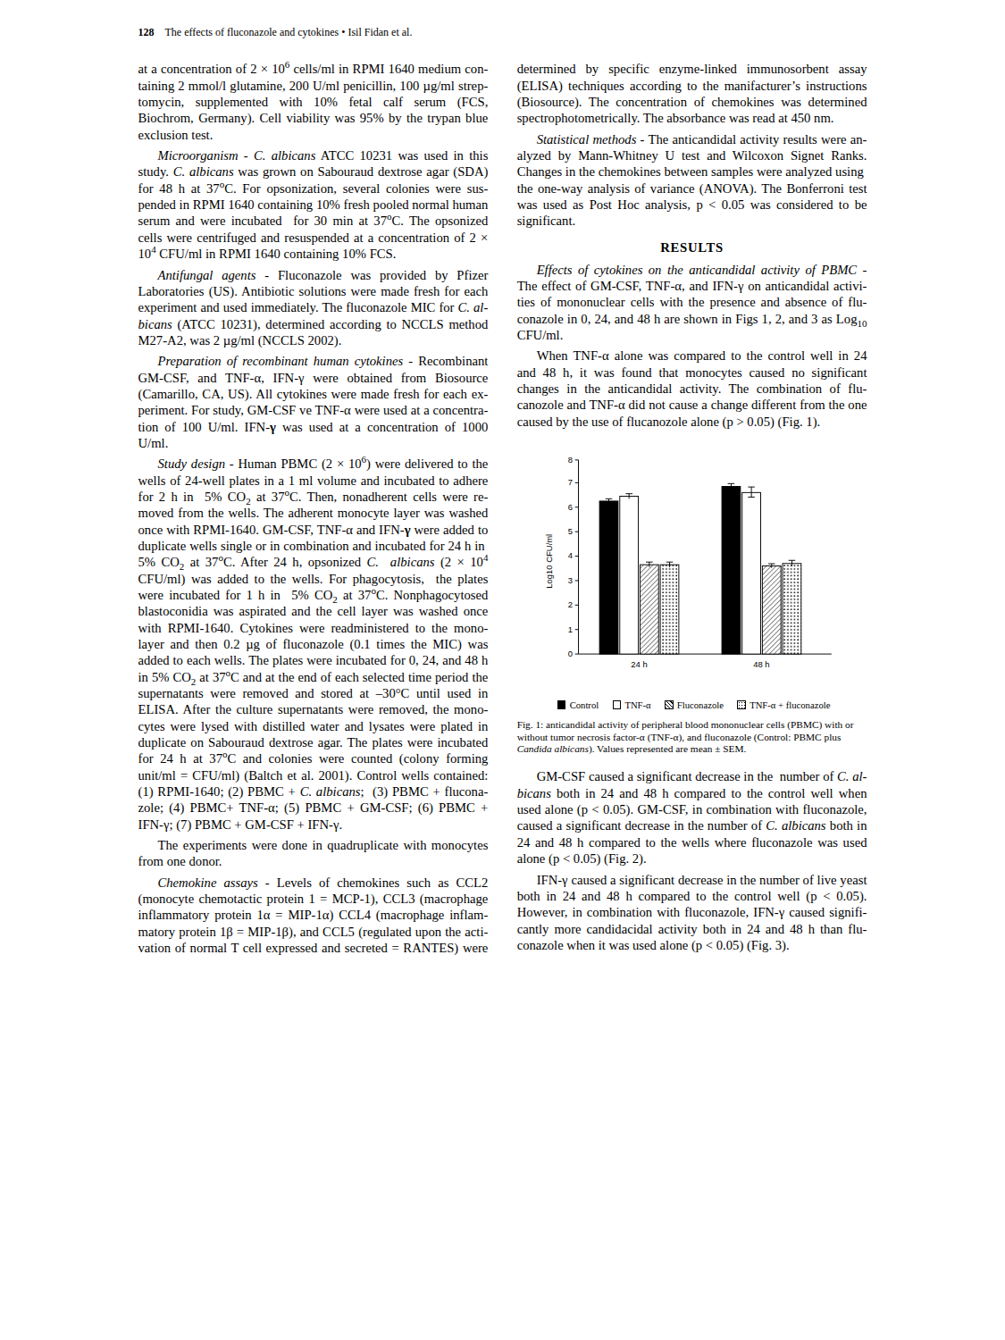128 The effects of fluconazole and cytokines • Isil Fidan et al.
at a concentration of 2 × 106 cells/ml in RPMI 1640 medium containing 2 mmol/l glutamine, 200 U/ml penicillin, 100 µg/ml streptomycin, supplemented with 10% fetal calf serum (FCS, Biochrom, Germany). Cell viability was 95% by the trypan blue exclusion test.
Microorganism - C. albicans ATCC 10231 was used in this study. C. albicans was grown on Sabouraud dextrose agar (SDA) for 48 h at 37oC. For opsonization, several colonies were suspended in RPMI 1640 containing 10% fresh pooled normal human serum and were incubated for 30 min at 37oC. The opsonized cells were centrifuged and resuspended at a concentration of 2 × 104 CFU/ml in RPMI 1640 containing 10% FCS.
Antifungal agents - Fluconazole was provided by Pfizer Laboratories (US). Antibiotic solutions were made fresh for each experiment and used immediately. The fluconazole MIC for C. albicans (ATCC 10231), determined according to NCCLS method M27-A2, was 2 µg/ml (NCCLS 2002).
Preparation of recombinant human cytokines - Recombinant GM-CSF, and TNF-α, IFN-γ were obtained from Biosource (Camarillo, CA, US). All cytokines were made fresh for each experiment. For study, GM-CSF ve TNF-α were used at a concentration of 100 U/ml. IFN-γ was used at a concentration of 1000 U/ml.
Study design - Human PBMC (2 × 106) were delivered to the wells of 24-well plates in a 1 ml volume and incubated to adhere for 2 h in 5% CO2 at 37oC. Then, nonadherent cells were removed from the wells. The adherent monocyte layer was washed once with RPMI-1640. GM-CSF, TNF-α and IFN-γ were added to duplicate wells single or in combination and incubated for 24 h in 5% CO2 at 37oC. After 24 h, opsonized C. albicans (2 × 104 CFU/ml) was added to the wells. For phagocytosis, the plates were incubated for 1 h in 5% CO2 at 37oC. Nonphagocytosed blastoconidia was aspirated and the cell layer was washed once with RPMI-1640. Cytokines were readministered to the monolayer and then 0.2 µg of fluconazole (0.1 times the MIC) was added to each wells. The plates were incubated for 0, 24, and 48 h in 5% CO2 at 37oC and at the end of each selected time period the supernatants were removed and stored at –30°C until used in ELISA. After the culture supernatants were removed, the monocytes were lysed with distilled water and lysates were plated in duplicate on Sabouraud dextrose agar. The plates were incubated for 24 h at 37oC and colonies were counted (colony forming unit/ml = CFU/ml) (Baltch et al. 2001). Control wells contained: (1) RPMI-1640; (2) PBMC + C. albicans; (3) PBMC + fluconazole; (4) PBMC+ TNF-α; (5) PBMC + GM-CSF; (6) PBMC + IFN-γ; (7) PBMC + GM-CSF + IFN-γ.
The experiments were done in quadruplicate with monocytes from one donor.
Chemokine assays - Levels of chemokines such as CCL2 (monocyte chemotactic protein 1 = MCP-1), CCL3 (macrophage inflammatory protein 1α = MIP-1α) CCL4 (macrophage inflammatory protein 1β = MIP-1β), and CCL5 (regulated upon the activation of normal T cell expressed and secreted = RANTES) were determined by specific enzyme-linked immunosorbent assay (ELISA) techniques according to the manifacturer’s instructions (Biosource). The concentration of chemokines was determined spectrophotometrically. The absorbance was read at 450 nm.
Statistical methods - The anticandidal activity results were analyzed by Mann-Whitney U test and Wilcoxon Signet Ranks. Changes in the chemokines between samples were analyzed using the one-way analysis of variance (ANOVA). The Bonferroni test was used as Post Hoc analysis, p < 0.05 was considered to be significant.
RESULTS
Effects of cytokines on the anticandidal activity of PBMC - The effect of GM-CSF, TNF-α, and IFN-γ on anticandidal activities of mononuclear cells with the presence and absence of fluconazole in 0, 24, and 48 h are shown in Figs 1, 2, and 3 as Log10 CFU/ml.
When TNF-α alone was compared to the control well in 24 and 48 h, it was found that monocytes caused no significant changes in the anticandidal activity. The combination of flucanozole and TNF-α did not cause a change different from the one caused by the use of flucanozole alone (p > 0.05) (Fig. 1).
0 1 2 3 4 5 6 7 8 Log10 CFU/ml 24 h 48 h
Control TNF-α Fluconazole TNF-α + fluconazole
Fig. 1: anticandidal activity of peripheral blood mononuclear cells (PBMC) with or without tumor necrosis factor-α (TNF-α), and fluconazole (Control: PBMC plus Candida albicans). Values represented are mean ± SEM.
GM-CSF caused a significant decrease in the number of C. albicans both in 24 and 48 h compared to the control well when used alone (p < 0.05). GM-CSF, in combination with fluconazole, caused a significant decrease in the number of C. albicans both in 24 and 48 h compared to the wells where fluconazole was used alone (p < 0.05) (Fig. 2).
IFN-γ caused a significant decrease in the number of live yeast both in 24 and 48 h compared to the control well (p < 0.05). However, in combination with fluconazole, IFN-γ caused significantly more candidacidal activity both in 24 and 48 h than fluconazole when it was used alone (p < 0.05) (Fig. 3).